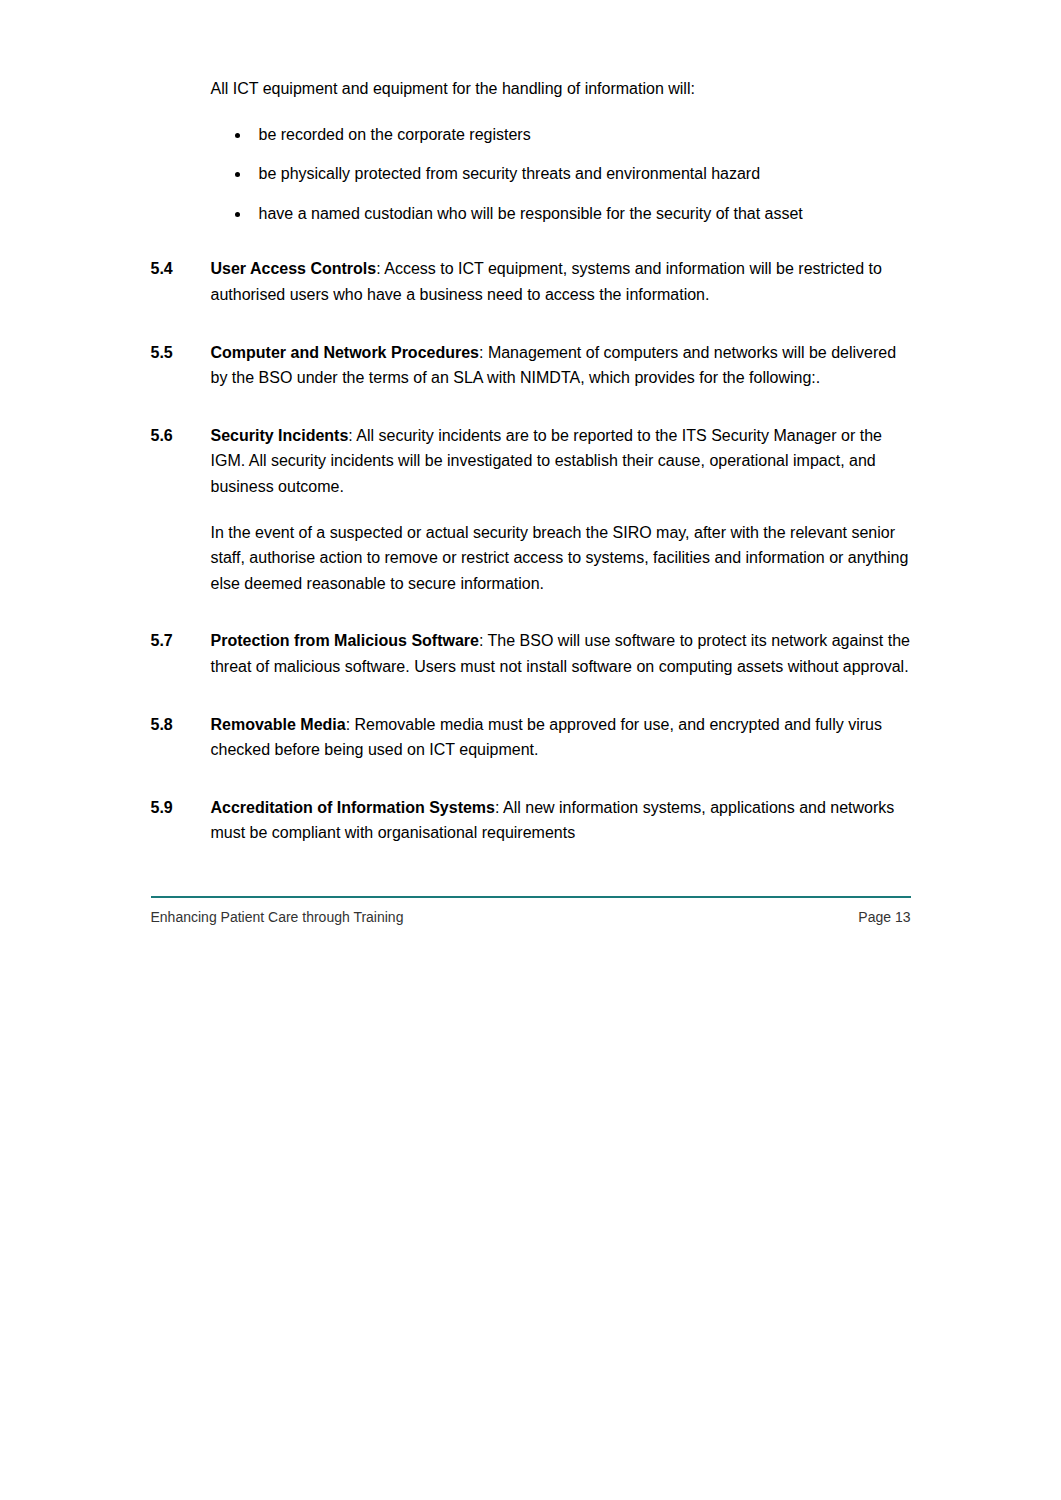All ICT equipment and equipment for the handling of information will:
be recorded on the corporate registers
be physically protected from security threats and environmental hazard
have a named custodian who will be responsible for the security of that asset
5.4
User Access Controls: Access to ICT equipment, systems and information will be restricted to authorised users who have a business need to access the information.
5.5
Computer and Network Procedures: Management of computers and networks will be delivered by the BSO under the terms of an SLA with NIMDTA, which provides for the following:.
5.6
Security Incidents: All security incidents are to be reported to the ITS Security Manager or the IGM. All security incidents will be investigated to establish their cause, operational impact, and business outcome.
In the event of a suspected or actual security breach the SIRO may, after with the relevant senior staff, authorise action to remove or restrict access to systems, facilities and information or anything else deemed reasonable to secure information.
5.7
Protection from Malicious Software: The BSO will use software to protect its network against the threat of malicious software. Users must not install software on computing assets without approval.
5.8
Removable Media: Removable media must be approved for use, and encrypted and fully virus checked before being used on ICT equipment.
5.9
Accreditation of Information Systems: All new information systems, applications and networks must be compliant with organisational requirements
Enhancing Patient Care through Training
Page 13